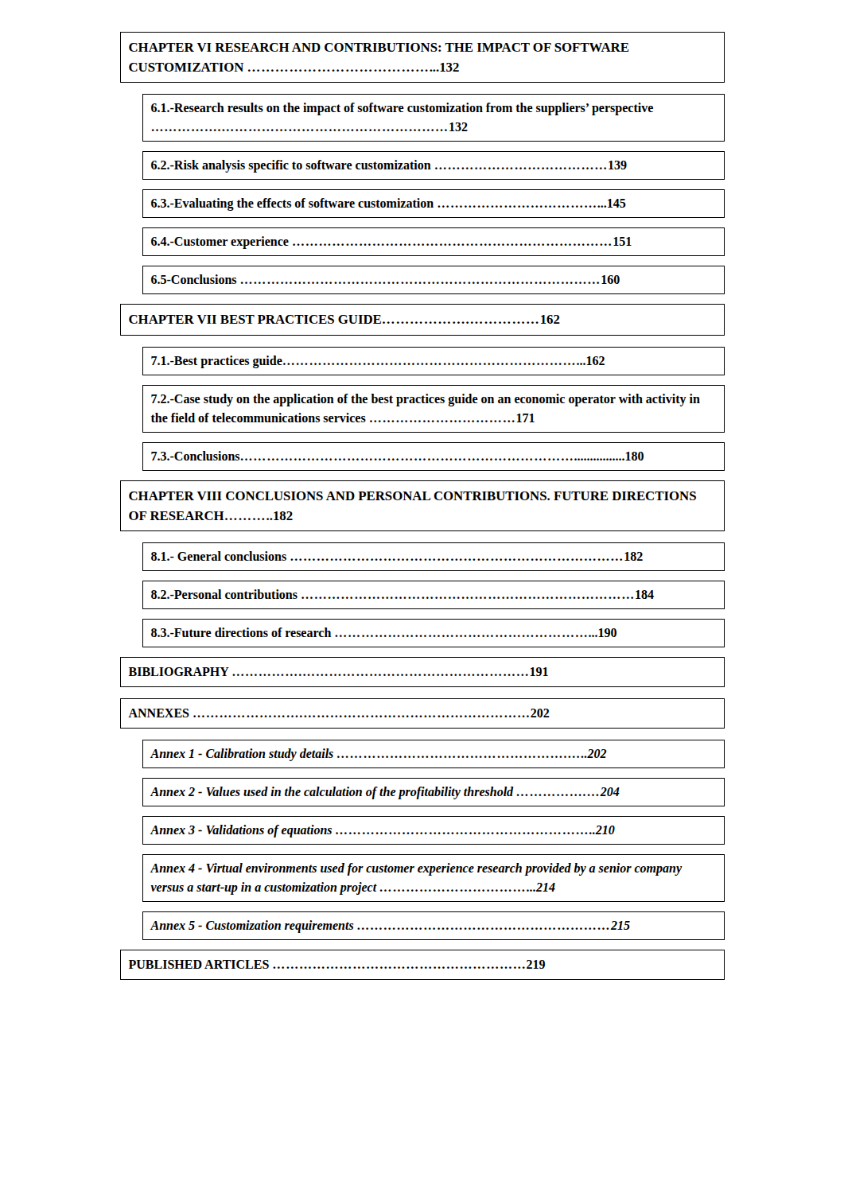CHAPTER VI RESEARCH AND CONTRIBUTIONS: THE IMPACT OF SOFTWARE CUSTOMIZATION …………………………………...132
6.1.-Research results on the impact of software customization from the suppliers’ perspective …………….……………………………………………132
6.2.-Risk analysis specific to software customization …………………………………139
6.3.-Evaluating the effects of software customization ………………………………...145
6.4.-Customer experience ………………………………………………………………151
6.5-Conclusions ………………………………………………………………………160
CHAPTER VII BEST PRACTICES GUIDE……………….……………162
7.1.-Best practices guide…………………………………………………………...162
7.2.-Case study on the application of the best practices guide on an economic operator with activity in the field of telecommunications services ……………………………171
7.3.-Conclusions…………………………………………………………………................180
CHAPTER VIII CONCLUSIONS AND PERSONAL CONTRIBUTIONS. FUTURE DIRECTIONS OF RESEARCH………..182
8.1.- General conclusions …………………………………………………………………182
8.2.-Personal contributions …………………………………………………………………184
8.3.-Future directions of research …………………………………………………...190
BIBLIOGRAPHY …………….……………………………………………191
ANNEXES …………………….……………………………………………202
Annex 1 - Calibration study details …………………………………………….…..202
Annex 2 - Values used in the calculation of the profitability threshold …………….…204
Annex 3 - Validations of equations …………………………………………………..210
Annex 4 - Virtual environments used for customer experience research provided by a senior company versus a start-up in a customization project ……………………………...214
Annex 5 - Customization requirements …………………………………………………215
PUBLISHED ARTICLES …………………………………………………219